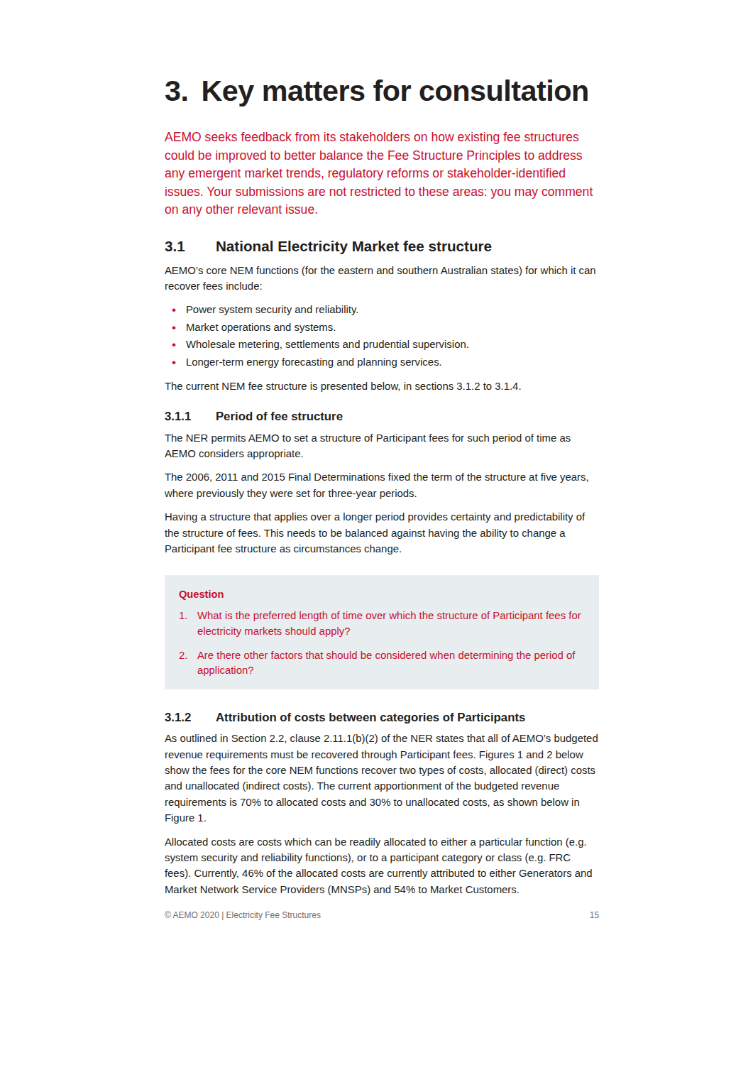3. Key matters for consultation
AEMO seeks feedback from its stakeholders on how existing fee structures could be improved to better balance the Fee Structure Principles to address any emergent market trends, regulatory reforms or stakeholder-identified issues. Your submissions are not restricted to these areas: you may comment on any other relevant issue.
3.1 National Electricity Market fee structure
AEMO’s core NEM functions (for the eastern and southern Australian states) for which it can recover fees include:
Power system security and reliability.
Market operations and systems.
Wholesale metering, settlements and prudential supervision.
Longer-term energy forecasting and planning services.
The current NEM fee structure is presented below, in sections 3.1.2 to 3.1.4.
3.1.1 Period of fee structure
The NER permits AEMO to set a structure of Participant fees for such period of time as AEMO considers appropriate.
The 2006, 2011 and 2015 Final Determinations fixed the term of the structure at five years, where previously they were set for three-year periods.
Having a structure that applies over a longer period provides certainty and predictability of the structure of fees. This needs to be balanced against having the ability to change a Participant fee structure as circumstances change.
Question
What is the preferred length of time over which the structure of Participant fees for electricity markets should apply?
Are there other factors that should be considered when determining the period of application?
3.1.2 Attribution of costs between categories of Participants
As outlined in Section 2.2, clause 2.11.1(b)(2) of the NER states that all of AEMO’s budgeted revenue requirements must be recovered through Participant fees. Figures 1 and 2 below show the fees for the core NEM functions recover two types of costs, allocated (direct) costs and unallocated (indirect costs). The current apportionment of the budgeted revenue requirements is 70% to allocated costs and 30% to unallocated costs, as shown below in Figure 1.
Allocated costs are costs which can be readily allocated to either a particular function (e.g. system security and reliability functions), or to a participant category or class (e.g. FRC fees). Currently, 46% of the allocated costs are currently attributed to either Generators and Market Network Service Providers (MNSPs) and 54% to Market Customers.
© AEMO 2020 | Electricity Fee Structures 15